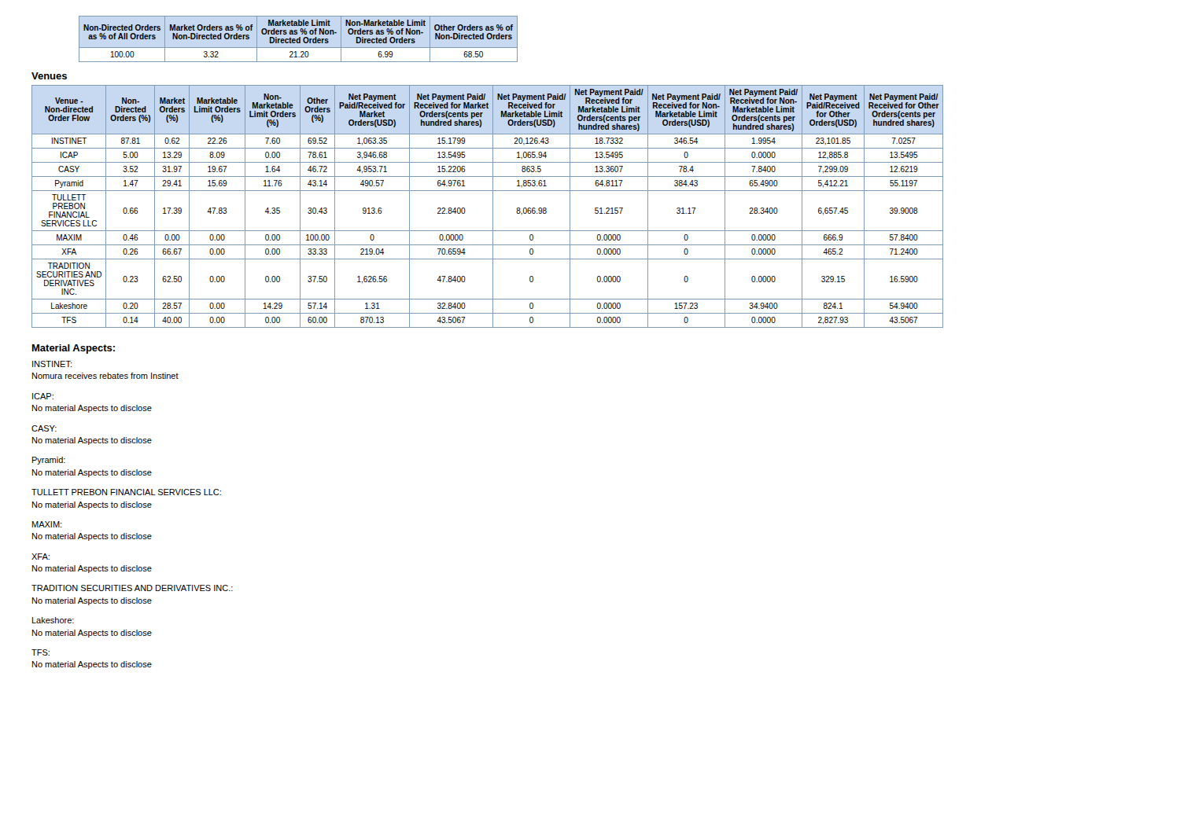| Non-Directed Orders as % of All Orders | Market Orders as % of Non-Directed Orders | Marketable Limit Orders as % of Non- Directed Orders | Non-Marketable Limit Orders as % of Non- Directed Orders | Other Orders as % of Non-Directed Orders |
| --- | --- | --- | --- | --- |
| 100.00 | 3.32 | 21.20 | 6.99 | 68.50 |
Venues
| Venue - Non-directed Order Flow | Non- Directed Orders (%) | Market Orders (%) | Marketable Limit Orders (%) | Non- Marketable Limit Orders (%) | Other Orders (%) | Net Payment Paid/Received for Market Orders(USD) | Net Payment Paid/ Received for Market Orders(cents per hundred shares) | Net Payment Paid/ Received for Marketable Limit Orders(USD) | Net Payment Paid/ Received for Marketable Limit Orders(cents per hundred shares) | Net Payment Paid/ Received for Non- Marketable Limit Orders(USD) | Net Payment Paid/ Received for Non- Marketable Limit Orders(cents per hundred shares) | Net Payment Paid/Received for Other Orders(USD) | Net Payment Paid/ Received for Other Orders(cents per hundred shares) |
| --- | --- | --- | --- | --- | --- | --- | --- | --- | --- | --- | --- | --- | --- |
| INSTINET | 87.81 | 0.62 | 22.26 | 7.60 | 69.52 | 1,063.35 | 15.1799 | 20,126.43 | 18.7332 | 346.54 | 1.9954 | 23,101.85 | 7.0257 |
| ICAP | 5.00 | 13.29 | 8.09 | 0.00 | 78.61 | 3,946.68 | 13.5495 | 1,065.94 | 13.5495 | 0 | 0.0000 | 12,885.8 | 13.5495 |
| CASY | 3.52 | 31.97 | 19.67 | 1.64 | 46.72 | 4,953.71 | 15.2206 | 863.5 | 13.3607 | 78.4 | 7.8400 | 7,299.09 | 12.6219 |
| Pyramid | 1.47 | 29.41 | 15.69 | 11.76 | 43.14 | 490.57 | 64.9761 | 1,853.61 | 64.8117 | 384.43 | 65.4900 | 5,412.21 | 55.1197 |
| TULLETT PREBON FINANCIAL SERVICES LLC | 0.66 | 17.39 | 47.83 | 4.35 | 30.43 | 913.6 | 22.8400 | 8,066.98 | 51.2157 | 31.17 | 28.3400 | 6,657.45 | 39.9008 |
| MAXIM | 0.46 | 0.00 | 0.00 | 0.00 | 100.00 | 0 | 0.0000 | 0 | 0.0000 | 0 | 0.0000 | 666.9 | 57.8400 |
| XFA | 0.26 | 66.67 | 0.00 | 0.00 | 33.33 | 219.04 | 70.6594 | 0 | 0.0000 | 0 | 0.0000 | 465.2 | 71.2400 |
| TRADITION SECURITIES AND DERIVATIVES INC. | 0.23 | 62.50 | 0.00 | 0.00 | 37.50 | 1,626.56 | 47.8400 | 0 | 0.0000 | 0 | 0.0000 | 329.15 | 16.5900 |
| Lakeshore | 0.20 | 28.57 | 0.00 | 14.29 | 57.14 | 1.31 | 32.8400 | 0 | 0.0000 | 157.23 | 34.9400 | 824.1 | 54.9400 |
| TFS | 0.14 | 40.00 | 0.00 | 0.00 | 60.00 | 870.13 | 43.5067 | 0 | 0.0000 | 0 | 0.0000 | 2,827.93 | 43.5067 |
Material Aspects:
INSTINET:
Nomura receives rebates from Instinet
ICAP:
No material Aspects to disclose
CASY:
No material Aspects to disclose
Pyramid:
No material Aspects to disclose
TULLETT PREBON FINANCIAL SERVICES LLC:
No material Aspects to disclose
MAXIM:
No material Aspects to disclose
XFA:
No material Aspects to disclose
TRADITION SECURITIES AND DERIVATIVES INC.:
No material Aspects to disclose
Lakeshore:
No material Aspects to disclose
TFS:
No material Aspects to disclose